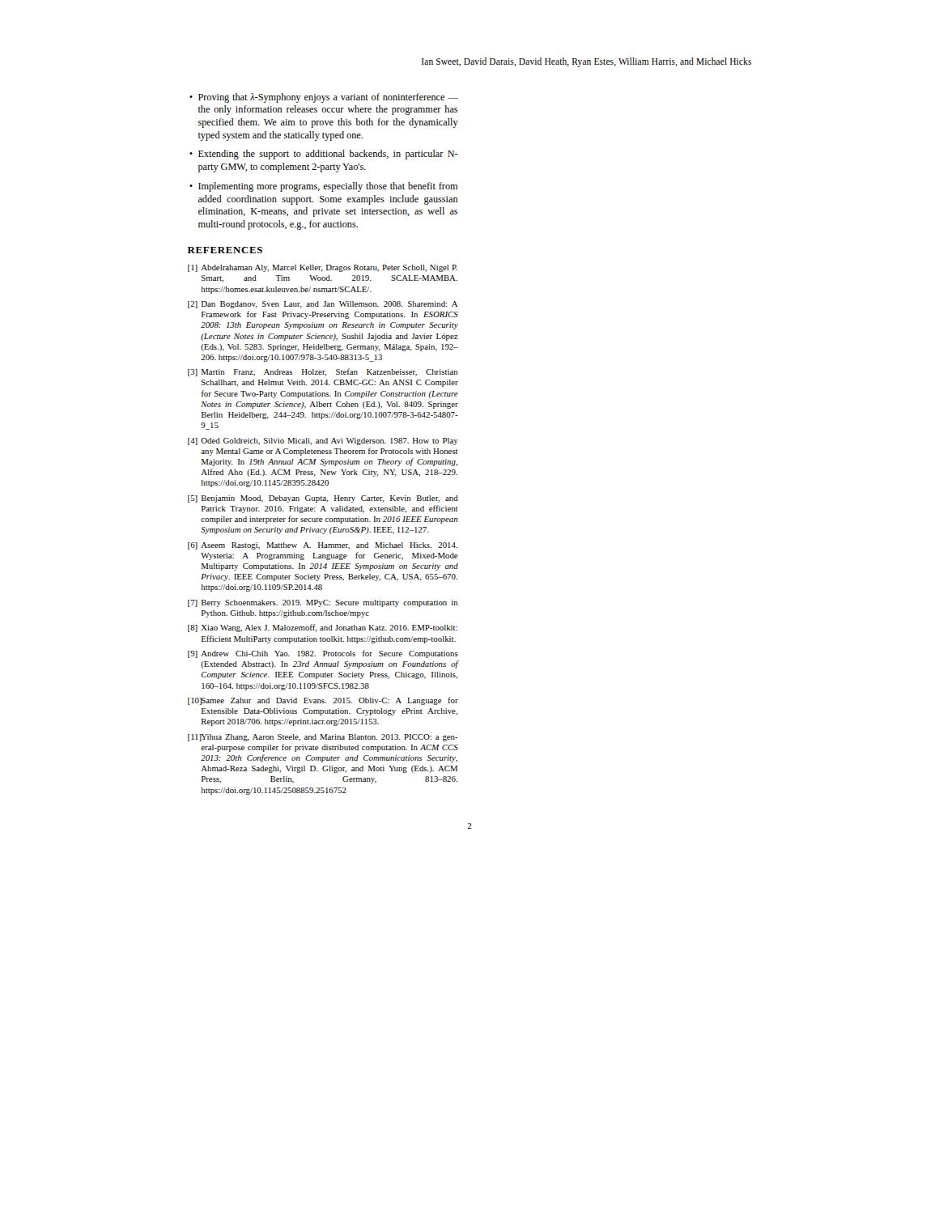Ian Sweet, David Darais, David Heath, Ryan Estes, William Harris, and Michael Hicks
Proving that λ-Symphony enjoys a variant of noninterference — the only information releases occur where the programmer has specified them. We aim to prove this both for the dynamically typed system and the statically typed one.
Extending the support to additional backends, in particular N-party GMW, to complement 2-party Yao's.
Implementing more programs, especially those that benefit from added coordination support. Some examples include gaussian elimination, K-means, and private set intersection, as well as multi-round protocols, e.g., for auctions.
REFERENCES
Abdelrahaman Aly, Marcel Keller, Dragos Rotaru, Peter Scholl, Nigel P. Smart, and Tim Wood. 2019. SCALE-MAMBA. https://homes.esat.kuleuven.be/ nsmart/SCALE/.
Dan Bogdanov, Sven Laur, and Jan Willemson. 2008. Sharemind: A Framework for Fast Privacy-Preserving Computations. In ESORICS 2008: 13th European Symposium on Research in Computer Security (Lecture Notes in Computer Science), Sushil Jajodia and Javier López (Eds.), Vol. 5283. Springer, Heidelberg, Germany, Málaga, Spain, 192–206. https://doi.org/10.1007/978-3-540-88313-5_13
Martin Franz, Andreas Holzer, Stefan Katzenbeisser, Christian Schallhart, and Helmut Veith. 2014. CBMC-GC: An ANSI C Compiler for Secure Two-Party Computations. In Compiler Construction (Lecture Notes in Computer Science), Albert Cohen (Ed.), Vol. 8409. Springer Berlin Heidelberg, 244–249. https://doi.org/10.1007/978-3-642-54807-9_15
Oded Goldreich, Silvio Micali, and Avi Wigderson. 1987. How to Play any Mental Game or A Completeness Theorem for Protocols with Honest Majority. In 19th Annual ACM Symposium on Theory of Computing, Alfred Aho (Ed.). ACM Press, New York City, NY, USA, 218–229. https://doi.org/10.1145/28395.28420
Benjamin Mood, Debayan Gupta, Henry Carter, Kevin Butler, and Patrick Traynor. 2016. Frigate: A validated, extensible, and efficient compiler and interpreter for secure computation. In 2016 IEEE European Symposium on Security and Privacy (EuroS&P). IEEE, 112–127.
Aseem Rastogi, Matthew A. Hammer, and Michael Hicks. 2014. Wysteria: A Programming Language for Generic, Mixed-Mode Multiparty Computations. In 2014 IEEE Symposium on Security and Privacy. IEEE Computer Society Press, Berkeley, CA, USA, 655–670. https://doi.org/10.1109/SP.2014.48
Berry Schoenmakers. 2019. MPyC: Secure multiparty computation in Python. Github. https://github.com/lschoe/mpyc
Xiao Wang, Alex J. Malozemoff, and Jonathan Katz. 2016. EMP-toolkit: Efficient MultiParty computation toolkit. https://github.com/emp-toolkit.
Andrew Chi-Chih Yao. 1982. Protocols for Secure Computations (Extended Abstract). In 23rd Annual Symposium on Foundations of Computer Science. IEEE Computer Society Press, Chicago, Illinois, 160–164. https://doi.org/10.1109/SFCS.1982.38
Samee Zahur and David Evans. 2015. Obliv-C: A Language for Extensible Data-Oblivious Computation. Cryptology ePrint Archive, Report 2018/706. https://eprint.iacr.org/2015/1153.
Yihua Zhang, Aaron Steele, and Marina Blanton. 2013. PICCO: a general-purpose compiler for private distributed computation. In ACM CCS 2013: 20th Conference on Computer and Communications Security, Ahmad-Reza Sadeghi, Virgil D. Gligor, and Moti Yung (Eds.). ACM Press, Berlin, Germany, 813–826. https://doi.org/10.1145/2508859.2516752
2